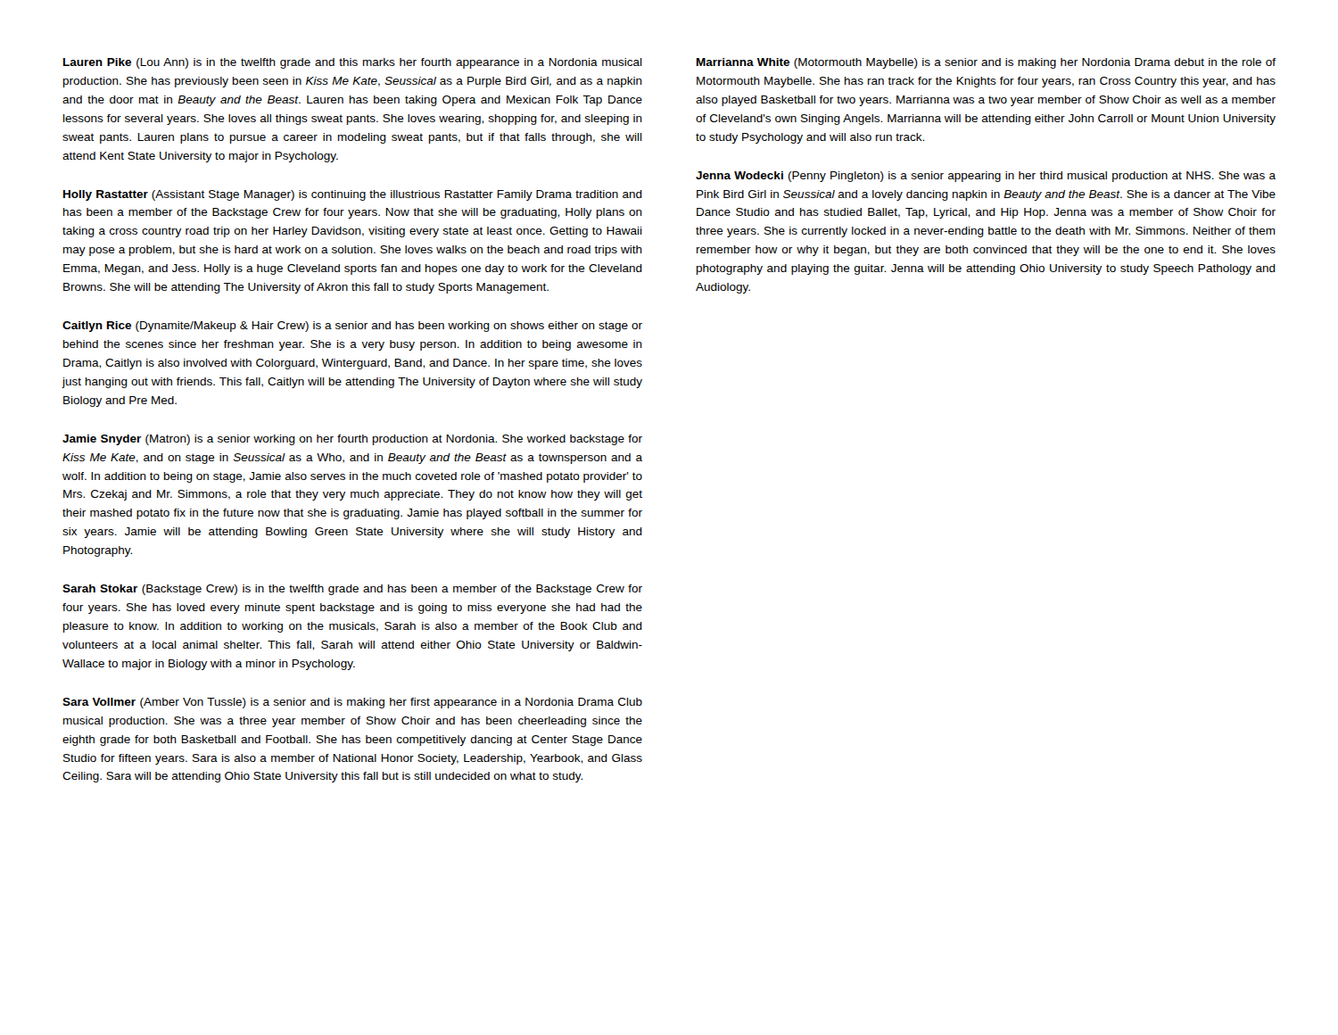Lauren Pike (Lou Ann) is in the twelfth grade and this marks her fourth appearance in a Nordonia musical production. She has previously been seen in Kiss Me Kate, Seussical as a Purple Bird Girl, and as a napkin and the door mat in Beauty and the Beast. Lauren has been taking Opera and Mexican Folk Tap Dance lessons for several years. She loves all things sweat pants. She loves wearing, shopping for, and sleeping in sweat pants. Lauren plans to pursue a career in modeling sweat pants, but if that falls through, she will attend Kent State University to major in Psychology.
Holly Rastatter (Assistant Stage Manager) is continuing the illustrious Rastatter Family Drama tradition and has been a member of the Backstage Crew for four years. Now that she will be graduating, Holly plans on taking a cross country road trip on her Harley Davidson, visiting every state at least once. Getting to Hawaii may pose a problem, but she is hard at work on a solution. She loves walks on the beach and road trips with Emma, Megan, and Jess. Holly is a huge Cleveland sports fan and hopes one day to work for the Cleveland Browns. She will be attending The University of Akron this fall to study Sports Management.
Caitlyn Rice (Dynamite/Makeup & Hair Crew) is a senior and has been working on shows either on stage or behind the scenes since her freshman year. She is a very busy person. In addition to being awesome in Drama, Caitlyn is also involved with Colorguard, Winterguard, Band, and Dance. In her spare time, she loves just hanging out with friends. This fall, Caitlyn will be attending The University of Dayton where she will study Biology and Pre Med.
Jamie Snyder (Matron) is a senior working on her fourth production at Nordonia. She worked backstage for Kiss Me Kate, and on stage in Seussical as a Who, and in Beauty and the Beast as a townsperson and a wolf. In addition to being on stage, Jamie also serves in the much coveted role of 'mashed potato provider' to Mrs. Czekaj and Mr. Simmons, a role that they very much appreciate. They do not know how they will get their mashed potato fix in the future now that she is graduating. Jamie has played softball in the summer for six years. Jamie will be attending Bowling Green State University where she will study History and Photography.
Sarah Stokar (Backstage Crew) is in the twelfth grade and has been a member of the Backstage Crew for four years. She has loved every minute spent backstage and is going to miss everyone she had had the pleasure to know. In addition to working on the musicals, Sarah is also a member of the Book Club and volunteers at a local animal shelter. This fall, Sarah will attend either Ohio State University or Baldwin-Wallace to major in Biology with a minor in Psychology.
Sara Vollmer (Amber Von Tussle) is a senior and is making her first appearance in a Nordonia Drama Club musical production. She was a three year member of Show Choir and has been cheerleading since the eighth grade for both Basketball and Football. She has been competitively dancing at Center Stage Dance Studio for fifteen years. Sara is also a member of National Honor Society, Leadership, Yearbook, and Glass Ceiling. Sara will be attending Ohio State University this fall but is still undecided on what to study.
Marrianna White (Motormouth Maybelle) is a senior and is making her Nordonia Drama debut in the role of Motormouth Maybelle. She has ran track for the Knights for four years, ran Cross Country this year, and has also played Basketball for two years. Marrianna was a two year member of Show Choir as well as a member of Cleveland's own Singing Angels. Marrianna will be attending either John Carroll or Mount Union University to study Psychology and will also run track.
Jenna Wodecki (Penny Pingleton) is a senior appearing in her third musical production at NHS. She was a Pink Bird Girl in Seussical and a lovely dancing napkin in Beauty and the Beast. She is a dancer at The Vibe Dance Studio and has studied Ballet, Tap, Lyrical, and Hip Hop. Jenna was a member of Show Choir for three years. She is currently locked in a never-ending battle to the death with Mr. Simmons. Neither of them remember how or why it began, but they are both convinced that they will be the one to end it. She loves photography and playing the guitar. Jenna will be attending Ohio University to study Speech Pathology and Audiology.